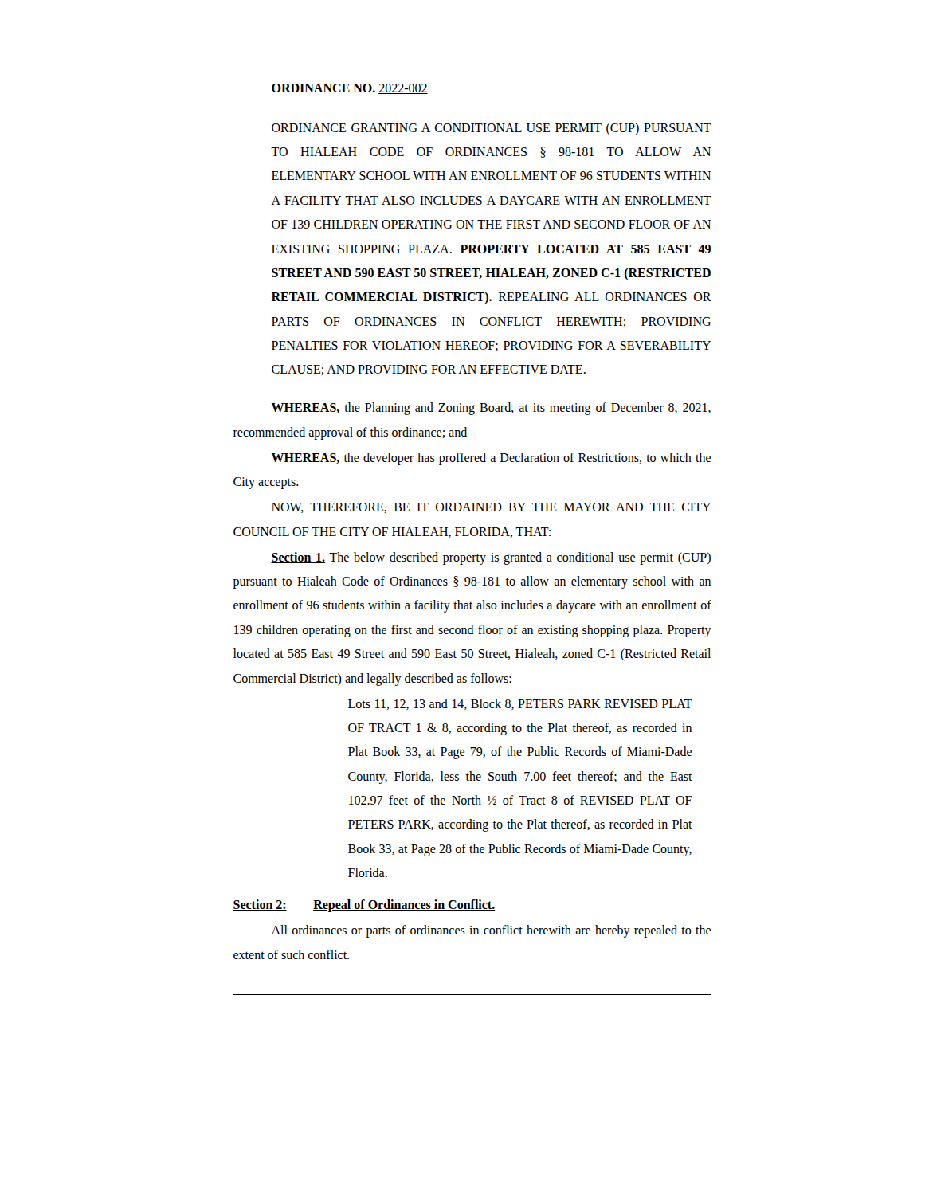ORDINANCE NO. 2022-002
ORDINANCE GRANTING A CONDITIONAL USE PERMIT (CUP) PURSUANT TO HIALEAH CODE OF ORDINANCES § 98-181 TO ALLOW AN ELEMENTARY SCHOOL WITH AN ENROLLMENT OF 96 STUDENTS WITHIN A FACILITY THAT ALSO INCLUDES A DAYCARE WITH AN ENROLLMENT OF 139 CHILDREN OPERATING ON THE FIRST AND SECOND FLOOR OF AN EXISTING SHOPPING PLAZA. PROPERTY LOCATED AT 585 EAST 49 STREET AND 590 EAST 50 STREET, HIALEAH, ZONED C-1 (RESTRICTED RETAIL COMMERCIAL DISTRICT). REPEALING ALL ORDINANCES OR PARTS OF ORDINANCES IN CONFLICT HEREWITH; PROVIDING PENALTIES FOR VIOLATION HEREOF; PROVIDING FOR A SEVERABILITY CLAUSE; AND PROVIDING FOR AN EFFECTIVE DATE.
WHEREAS, the Planning and Zoning Board, at its meeting of December 8, 2021, recommended approval of this ordinance; and
WHEREAS, the developer has proffered a Declaration of Restrictions, to which the City accepts.
NOW, THEREFORE, BE IT ORDAINED BY THE MAYOR AND THE CITY COUNCIL OF THE CITY OF HIALEAH, FLORIDA, THAT:
Section 1. The below described property is granted a conditional use permit (CUP) pursuant to Hialeah Code of Ordinances § 98-181 to allow an elementary school with an enrollment of 96 students within a facility that also includes a daycare with an enrollment of 139 children operating on the first and second floor of an existing shopping plaza. Property located at 585 East 49 Street and 590 East 50 Street, Hialeah, zoned C-1 (Restricted Retail Commercial District) and legally described as follows:
Lots 11, 12, 13 and 14, Block 8, PETERS PARK REVISED PLAT OF TRACT 1 & 8, according to the Plat thereof, as recorded in Plat Book 33, at Page 79, of the Public Records of Miami-Dade County, Florida, less the South 7.00 feet thereof; and the East 102.97 feet of the North ½ of Tract 8 of REVISED PLAT OF PETERS PARK, according to the Plat thereof, as recorded in Plat Book 33, at Page 28 of the Public Records of Miami-Dade County, Florida.
Section 2: Repeal of Ordinances in Conflict.
All ordinances or parts of ordinances in conflict herewith are hereby repealed to the extent of such conflict.